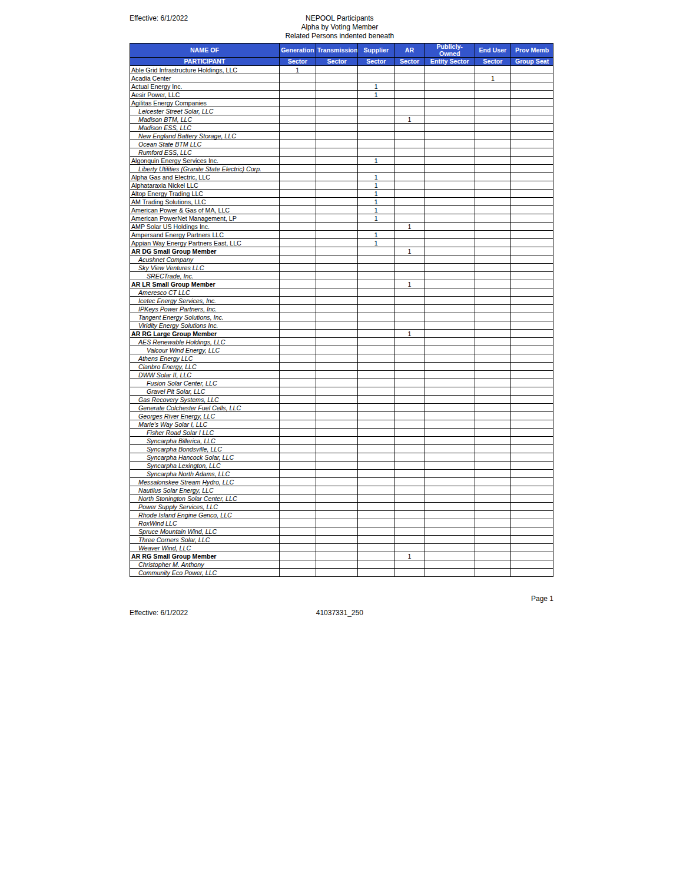Effective: 6/1/2022
NEPOOL Participants
Alpha by Voting Member
Related Persons indented beneath
| NAME OF | Generation | Transmission | Supplier | AR | Publicly-Owned | End User | Prov Memb |
| --- | --- | --- | --- | --- | --- | --- | --- |
| PARTICIPANT | Sector | Sector | Sector | Sector | Entity Sector | Sector | Group Seat |
| Able Grid Infrastructure Holdings, LLC | 1 | | | | | | |
| Acadia Center | | | | | | 1 | |
| Actual Energy Inc. | | | 1 | | | | |
| Aesir Power, LLC | | | 1 | | | | |
| Agilitas Energy Companies | | | | | | | |
| Leicester Street Solar, LLC | | | | | | | |
| Madison BTM, LLC | | | | 1 | | | |
| Madison ESS, LLC | | | | | | | |
| New England Battery Storage, LLC | | | | | | | |
| Ocean State BTM LLC | | | | | | | |
| Rumford ESS, LLC | | | | | | | |
| Algonquin Energy Services Inc. | | | 1 | | | | |
| Liberty Utilities (Granite State Electric) Corp. | | | | | | | |
| Alpha Gas and Electric, LLC | | | 1 | | | | |
| Alphataraxia Nickel LLC | | | 1 | | | | |
| Altop Energy Trading LLC | | | 1 | | | | |
| AM Trading Solutions, LLC | | | 1 | | | | |
| American Power & Gas of MA, LLC | | | 1 | | | | |
| American PowerNet Management, LP | | | 1 | | | | |
| AMP Solar US Holdings Inc. | | | | 1 | | | |
| Ampersand Energy Partners LLC | | | 1 | | | | |
| Appian Way Energy Partners East, LLC | | | 1 | | | | |
| AR DG Small Group Member | | | | 1 | | | |
| Acushnet Company | | | | | | | |
| Sky View Ventures LLC | | | | | | | |
| SRECTrade, Inc. | | | | | | | |
| AR LR Small Group Member | | | | 1 | | | |
| Ameresco CT LLC | | | | | | | |
| Icetec Energy Services, Inc. | | | | | | | |
| IPKeys Power Partners, Inc. | | | | | | | |
| Tangent Energy Solutions, Inc. | | | | | | | |
| Viridity Energy Solutions Inc. | | | | | | | |
| AR RG Large Group Member | | | | 1 | | | |
| AES Renewable Holdings, LLC | | | | | | | |
| Valcour Wind Energy, LLC | | | | | | | |
| Athens Energy LLC | | | | | | | |
| Cianbro Energy, LLC | | | | | | | |
| DWW Solar II, LLC | | | | | | | |
| Fusion Solar Center, LLC | | | | | | | |
| Gravel Pit Solar, LLC | | | | | | | |
| Gas Recovery Systems, LLC | | | | | | | |
| Generate Colchester Fuel Cells, LLC | | | | | | | |
| Georges River Energy, LLC | | | | | | | |
| Marie's Way Solar I, LLC | | | | | | | |
| Fisher Road Solar I LLC | | | | | | | |
| Syncarpha Billerica, LLC | | | | | | | |
| Syncarpha Bondsville, LLC | | | | | | | |
| Syncarpha Hancock Solar, LLC | | | | | | | |
| Syncarpha Lexington, LLC | | | | | | | |
| Syncarpha North Adams, LLC | | | | | | | |
| Messalonskee Stream Hydro, LLC | | | | | | | |
| Nautilus Solar Energy, LLC | | | | | | | |
| North Stonington Solar Center, LLC | | | | | | | |
| Power Supply Services, LLC | | | | | | | |
| Rhode Island Engine Genco, LLC | | | | | | | |
| RoxWind LLC | | | | | | | |
| Spruce Mountain Wind, LLC | | | | | | | |
| Three Corners Solar, LLC | | | | | | | |
| Weaver Wind, LLC | | | | | | | |
| AR RG Small Group Member | | | | 1 | | | |
| Christopher M. Anthony | | | | | | | |
| Community Eco Power, LLC | | | | | | | |
Page 1
Effective: 6/1/2022
41037331_250